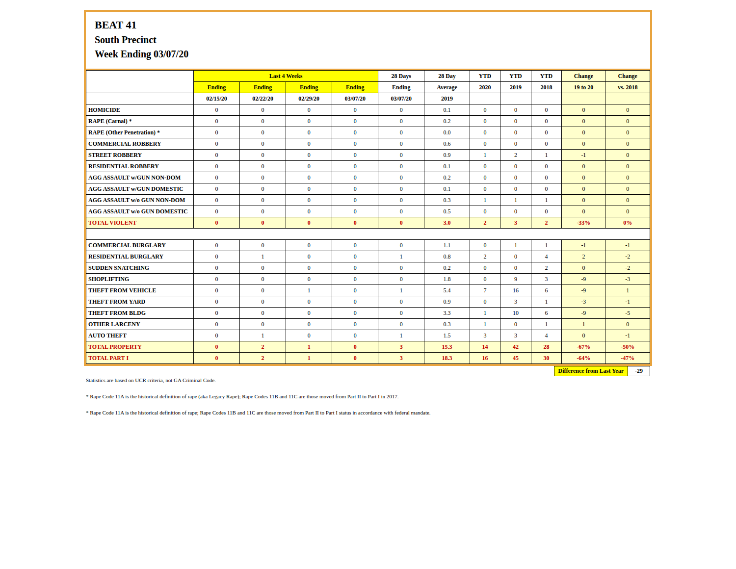BEAT 41
South Precinct
Week Ending 03/07/20
| | Last 4 Weeks | 28 Days | 28 Day | YTD | YTD | YTD | Change | Change |
| --- | --- | --- | --- | --- | --- | --- | --- | --- |
| Ending | Ending | Ending | Ending | Ending | Average | 2020 | 2019 | 2018 | 19 to 20 | vs. 2018 |
| | 02/15/20 | 02/22/20 | 02/29/20 | 03/07/20 | 03/07/20 | 2019 | | | | | |
| HOMICIDE | 0 | 0 | 0 | 0 | 0 | 0.1 | 0 | 0 | 0 | 0 | 0 |
| RAPE (Carnal) * | 0 | 0 | 0 | 0 | 0 | 0.2 | 0 | 0 | 0 | 0 | 0 |
| RAPE (Other Penetration) * | 0 | 0 | 0 | 0 | 0 | 0.0 | 0 | 0 | 0 | 0 | 0 |
| COMMERCIAL ROBBERY | 0 | 0 | 0 | 0 | 0 | 0.6 | 0 | 0 | 0 | 0 | 0 |
| STREET ROBBERY | 0 | 0 | 0 | 0 | 0 | 0.9 | 1 | 2 | 1 | -1 | 0 |
| RESIDENTIAL ROBBERY | 0 | 0 | 0 | 0 | 0 | 0.1 | 0 | 0 | 0 | 0 | 0 |
| AGG ASSAULT w/GUN NON-DOM | 0 | 0 | 0 | 0 | 0 | 0.2 | 0 | 0 | 0 | 0 | 0 |
| AGG ASSAULT w/GUN DOMESTIC | 0 | 0 | 0 | 0 | 0 | 0.1 | 0 | 0 | 0 | 0 | 0 |
| AGG ASSAULT w/o GUN NON-DOM | 0 | 0 | 0 | 0 | 0 | 0.3 | 1 | 1 | 1 | 0 | 0 |
| AGG ASSAULT w/o GUN DOMESTIC | 0 | 0 | 0 | 0 | 0 | 0.5 | 0 | 0 | 0 | 0 | 0 |
| TOTAL VIOLENT | 0 | 0 | 0 | 0 | 0 | 3.0 | 2 | 3 | 2 | -33% | 0% |
| COMMERCIAL BURGLARY | 0 | 0 | 0 | 0 | 0 | 1.1 | 0 | 1 | 1 | -1 | -1 |
| RESIDENTIAL BURGLARY | 0 | 1 | 0 | 0 | 1 | 0.8 | 2 | 0 | 4 | 2 | -2 |
| SUDDEN SNATCHING | 0 | 0 | 0 | 0 | 0 | 0.2 | 0 | 0 | 2 | 0 | -2 |
| SHOPLIFTING | 0 | 0 | 0 | 0 | 0 | 1.8 | 0 | 9 | 3 | -9 | -3 |
| THEFT FROM VEHICLE | 0 | 0 | 1 | 0 | 1 | 5.4 | 7 | 16 | 6 | -9 | 1 |
| THEFT FROM YARD | 0 | 0 | 0 | 0 | 0 | 0.9 | 0 | 3 | 1 | -3 | -1 |
| THEFT FROM BLDG | 0 | 0 | 0 | 0 | 0 | 3.3 | 1 | 10 | 6 | -9 | -5 |
| OTHER LARCENY | 0 | 0 | 0 | 0 | 0 | 0.3 | 1 | 0 | 1 | 1 | 0 |
| AUTO THEFT | 0 | 1 | 0 | 0 | 1 | 1.5 | 3 | 3 | 4 | 0 | -1 |
| TOTAL PROPERTY | 0 | 2 | 1 | 0 | 3 | 15.3 | 14 | 42 | 28 | -67% | -50% |
| TOTAL PART I | 0 | 2 | 1 | 0 | 3 | 18.3 | 16 | 45 | 30 | -64% | -47% |
Difference from Last Year-29
Statistics are based on UCR criteria, not GA Criminal Code.
* Rape Code 11A is the historical definition of rape (aka Legacy Rape); Rape Codes 11B and 11C are those moved from Part II to Part I in 2017.
* Rape Code 11A is the historical definition of rape; Rape Codes 11B and 11C are those moved from Part II to Part I status in accordance with federal mandate.